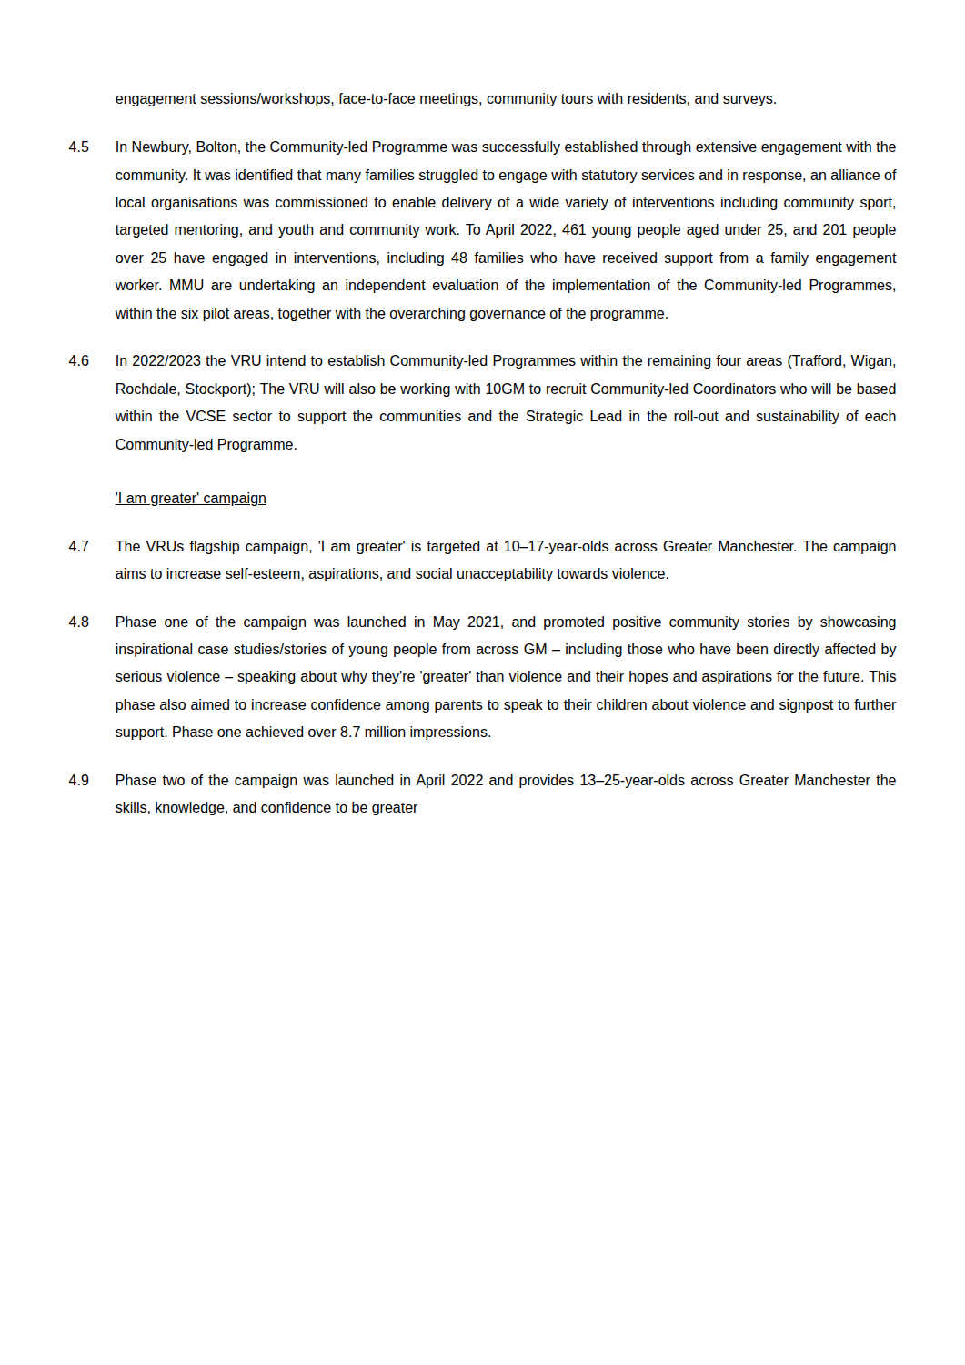engagement sessions/workshops, face-to-face meetings, community tours with residents, and surveys.
4.5
In Newbury, Bolton, the Community-led Programme was successfully established through extensive engagement with the community. It was identified that many families struggled to engage with statutory services and in response, an alliance of local organisations was commissioned to enable delivery of a wide variety of interventions including community sport, targeted mentoring, and youth and community work. To April 2022, 461 young people aged under 25, and 201 people over 25 have engaged in interventions, including 48 families who have received support from a family engagement worker. MMU are undertaking an independent evaluation of the implementation of the Community-led Programmes, within the six pilot areas, together with the overarching governance of the programme.
4.6
In 2022/2023 the VRU intend to establish Community-led Programmes within the remaining four areas (Trafford, Wigan, Rochdale, Stockport); The VRU will also be working with 10GM to recruit Community-led Coordinators who will be based within the VCSE sector to support the communities and the Strategic Lead in the roll-out and sustainability of each Community-led Programme.
'I am greater' campaign
4.7
The VRUs flagship campaign, 'I am greater' is targeted at 10–17-year-olds across Greater Manchester. The campaign aims to increase self-esteem, aspirations, and social unacceptability towards violence.
4.8
Phase one of the campaign was launched in May 2021, and promoted positive community stories by showcasing inspirational case studies/stories of young people from across GM – including those who have been directly affected by serious violence – speaking about why they're 'greater' than violence and their hopes and aspirations for the future. This phase also aimed to increase confidence among parents to speak to their children about violence and signpost to further support. Phase one achieved over 8.7 million impressions.
4.9
Phase two of the campaign was launched in April 2022 and provides 13–25-year-olds across Greater Manchester the skills, knowledge, and confidence to be greater